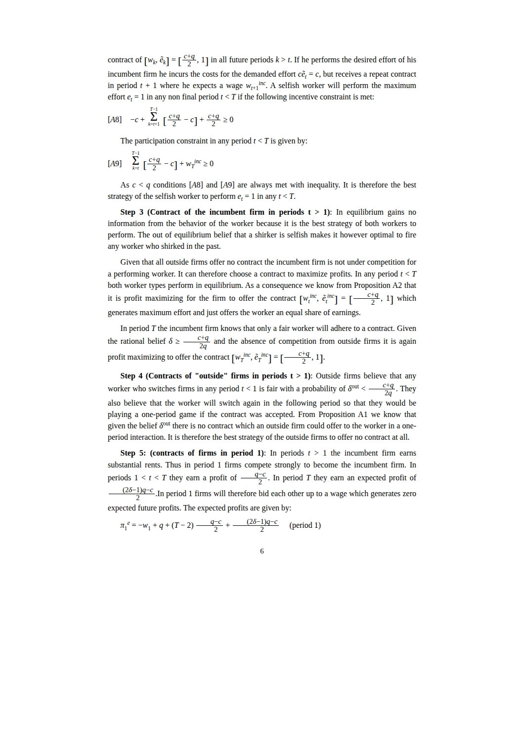contract of [wk, ẽk] = [c+q 2, 1] in all future periods k > t. If he performs the desired effort of his incumbent firm he incurs the costs for the demanded effort cẽt = c, but receives a repeat contract in period t + 1 where he expects a wage wt+1inc. A selfish worker will perform the maximum effort et = 1 in any non final period t < T if the following incentive constraint is met:
[A8] −c + T−1 Σk=t+1 [c+q 2 − c] + c+q 2 ≥ 0
The participation constraint in any period t < T is given by:
[A9] T−1 Σk=t [c+q 2 − c] + wTinc ≥ 0
As c < q conditions [A8] and [A9] are always met with inequality. It is therefore the best strategy of the selfish worker to perform et = 1 in any t < T.
Step 3 (Contract of the incumbent firm in periods t > 1): In equilibrium gains no information from the behavior of the worker because it is the best strategy of both workers to perform. The out of equilibrium belief that a shirker is selfish makes it however optimal to fire any worker who shirked in the past.
Given that all outside firms offer no contract the incumbent firm is not under competition for a performing worker. It can therefore choose a contract to maximize profits. In any period t < T both worker types perform in equilibrium. As a consequence we know from Proposition A2 that it is profit maximizing for the firm to offer the contract [wtinc, ẽtinc] = [c+q 2, 1] which generates maximum effort and just offers the worker an equal share of earnings.
In period T the incumbent firm knows that only a fair worker will adhere to a contract. Given the rational belief δ ≥ c+q 2q and the absence of competition from outside firms it is again profit maximizing to offer the contract [wTinc, ẽTinc] = [c+q 2, 1].
Step 4 (Contracts of "outside" firms in periods t > 1): Outside firms believe that any worker who switches firms in any period t < 1 is fair with a probability of δout < c+q 2q. They also believe that the worker will switch again in the following period so that they would be playing a one-period game if the contract was accepted. From Proposition A1 we know that given the belief δout there is no contract which an outside firm could offer to the worker in a one-period interaction. It is therefore the best strategy of the outside firms to offer no contract at all.
Step 5: (contracts of firms in period 1): In periods t > 1 the incumbent firm earns substantial rents. Thus in period 1 firms compete strongly to become the incumbent firm. In periods 1 < t < T they earn a profit of q−c 2. In period T they earn an expected profit of (2δ−1)q−c 2.In period 1 firms will therefore bid each other up to a wage which generates zero expected future profits. The expected profits are given by:
π1e = −w1 + q + (T − 2) q−c 2 + (2δ−1)q−c 2 (period 1)
6